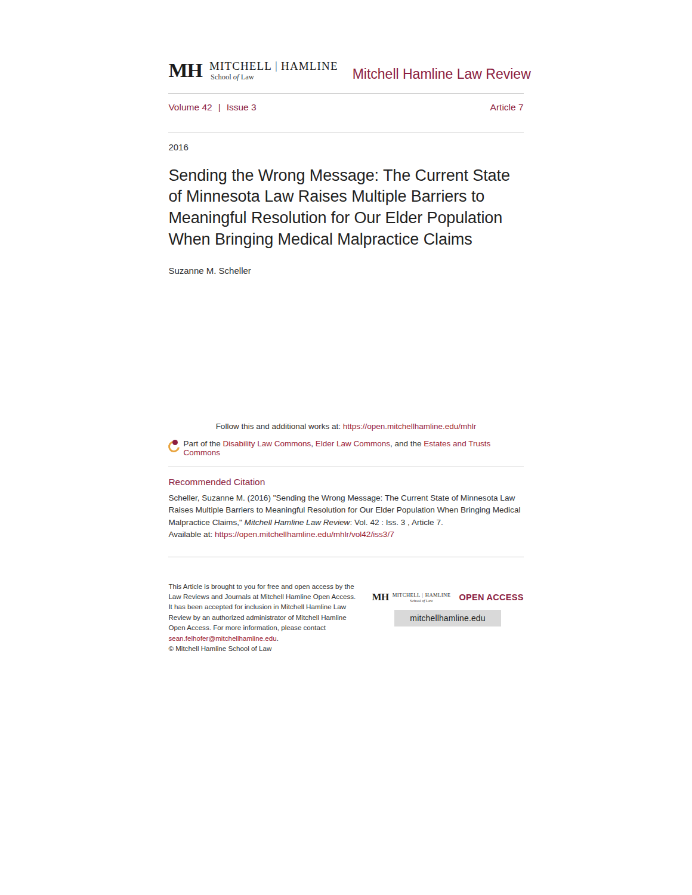MH
MITCHELL|HAMLINE
School of Law
Mitchell Hamline Law Review
Volume 42|Issue 3
Article 7
2016
Sending the Wrong Message: The Current State of Minnesota Law Raises Multiple Barriers to Meaningful Resolution for Our Elder Population When Bringing Medical Malpractice Claims
Suzanne M. Scheller
Follow this and additional works at: https://open.mitchellhamline.edu/mhlr
Part of the Disability Law Commons, Elder Law Commons, and the Estates and Trusts Commons
Recommended Citation
Scheller, Suzanne M. (2016) "Sending the Wrong Message: The Current State of Minnesota Law Raises Multiple Barriers to Meaningful Resolution for Our Elder Population When Bringing Medical Malpractice Claims," Mitchell Hamline Law Review: Vol. 42 : Iss. 3 , Article 7.
Available at: https://open.mitchellhamline.edu/mhlr/vol42/iss3/7
This Article is brought to you for free and open access by the Law Reviews and Journals at Mitchell Hamline Open Access. It has been accepted for inclusion in Mitchell Hamline Law Review by an authorized administrator of Mitchell Hamline Open Access. For more information, please contact sean.felhofer@mitchellhamline.edu.
© Mitchell Hamline School of Law
MH
MITCHELL|HAMLINE
School of Law
OPEN ACCESS
mitchellhamline.edu